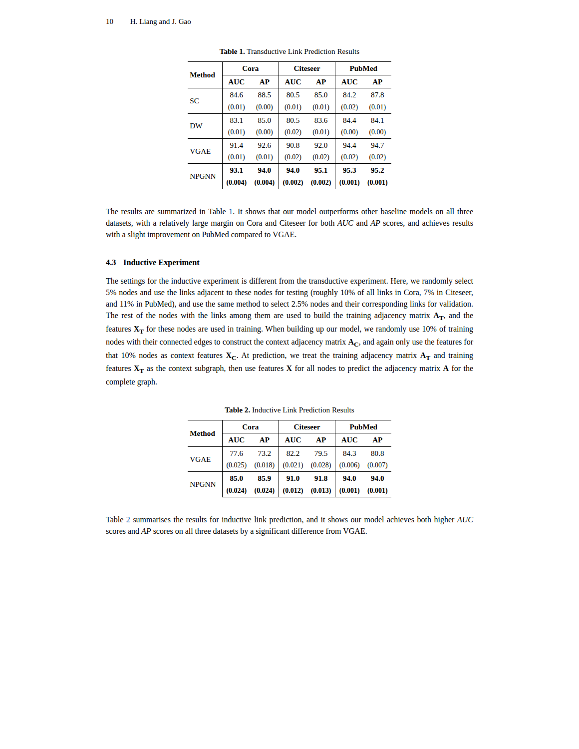10 H. Liang and J. Gao
Table 1. Transductive Link Prediction Results
| Method | Cora | Citeseer | PubMed |
| --- | --- | --- | --- |
| AUC | AP | AUC | AP | AUC | AP |
| SC | 84.6 | 88.5 | 80.5 | 85.0 | 84.2 | 87.8 |
| (0.01) | (0.00) | (0.01) | (0.01) | (0.02) | (0.01) |
| DW | 83.1 | 85.0 | 80.5 | 83.6 | 84.4 | 84.1 |
| (0.01) | (0.00) | (0.02) | (0.01) | (0.00) | (0.00) |
| VGAE | 91.4 | 92.6 | 90.8 | 92.0 | 94.4 | 94.7 |
| (0.01) | (0.01) | (0.02) | (0.02) | (0.02) | (0.02) |
| NPGNN | 93.1 | 94.0 | 94.0 | 95.1 | 95.3 | 95.2 |
| (0.004) | (0.004) | (0.002) | (0.002) | (0.001) | (0.001) |
The results are summarized in Table 1. It shows that our model outperforms other baseline models on all three datasets, with a relatively large margin on Cora and Citeseer for both AUC and AP scores, and achieves results with a slight improvement on PubMed compared to VGAE.
4.3 Inductive Experiment
The settings for the inductive experiment is different from the transductive experiment. Here, we randomly select 5% nodes and use the links adjacent to these nodes for testing (roughly 10% of all links in Cora, 7% in Citeseer, and 11% in PubMed), and use the same method to select 2.5% nodes and their corresponding links for validation. The rest of the nodes with the links among them are used to build the training adjacency matrix AT, and the features XT for these nodes are used in training. When building up our model, we randomly use 10% of training nodes with their connected edges to construct the context adjacency matrix AC, and again only use the features for that 10% nodes as context features XC. At prediction, we treat the training adjacency matrix AT and training features XT as the context subgraph, then use features X for all nodes to predict the adjacency matrix A for the complete graph.
Table 2. Inductive Link Prediction Results
| Method | Cora | Citeseer | PubMed |
| --- | --- | --- | --- |
| AUC | AP | AUC | AP | AUC | AP |
| VGAE | 77.6 | 73.2 | 82.2 | 79.5 | 84.3 | 80.8 |
| (0.025) | (0.018) | (0.021) | (0.028) | (0.006) | (0.007) |
| NPGNN | 85.0 | 85.9 | 91.0 | 91.8 | 94.0 | 94.0 |
| (0.024) | (0.024) | (0.012) | (0.013) | (0.001) | (0.001) |
Table 2 summarises the results for inductive link prediction, and it shows our model achieves both higher AUC scores and AP scores on all three datasets by a significant difference from VGAE.